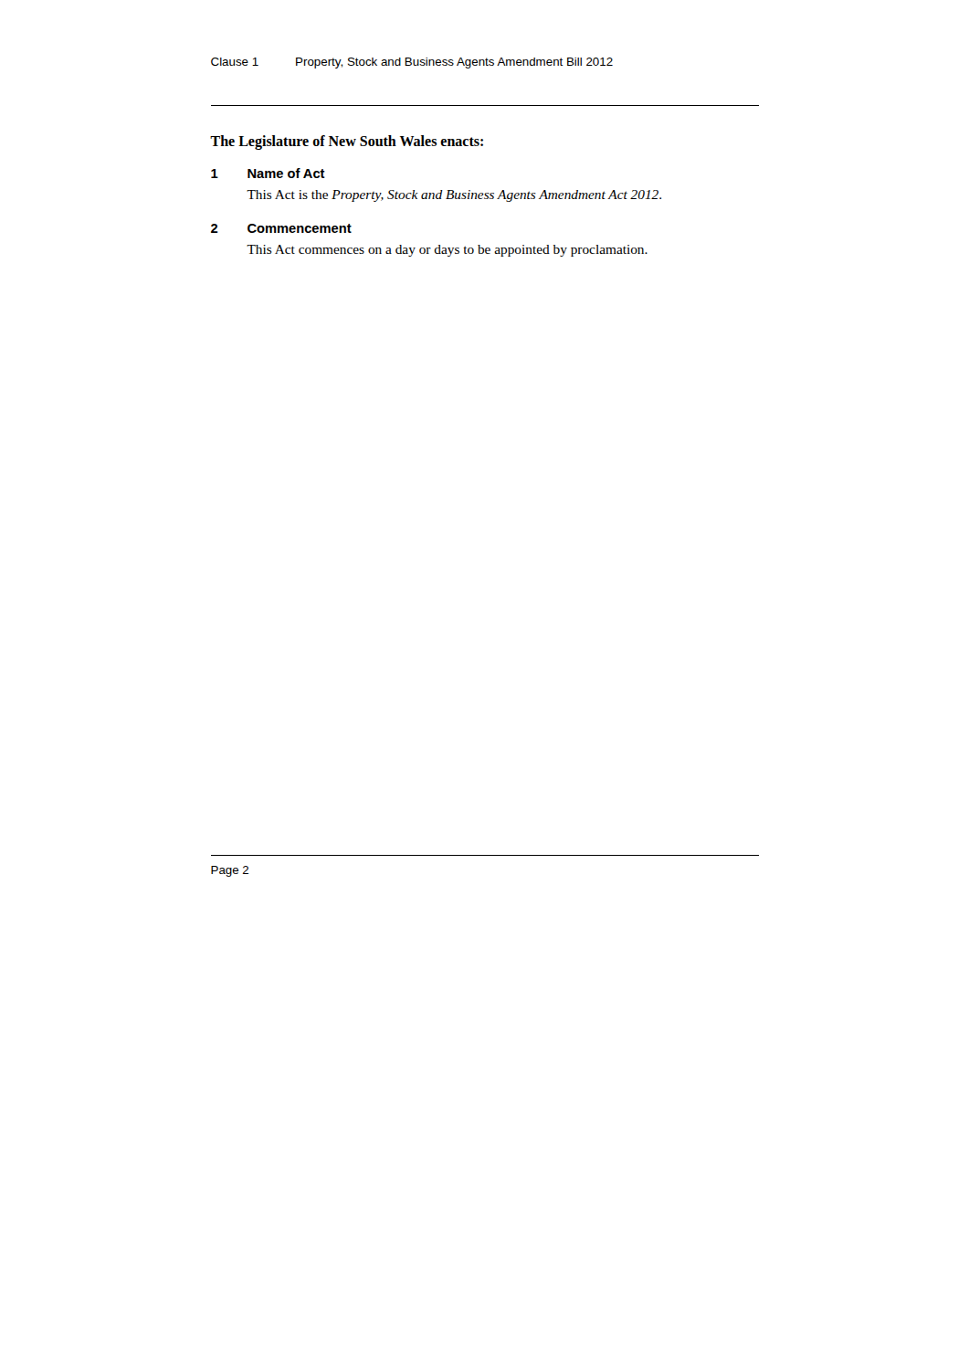Clause 1 Property, Stock and Business Agents Amendment Bill 2012
The Legislature of New South Wales enacts:
1
Name of Act
This Act is the Property, Stock and Business Agents Amendment Act 2012.
2
Commencement
This Act commences on a day or days to be appointed by proclamation.
Page 2